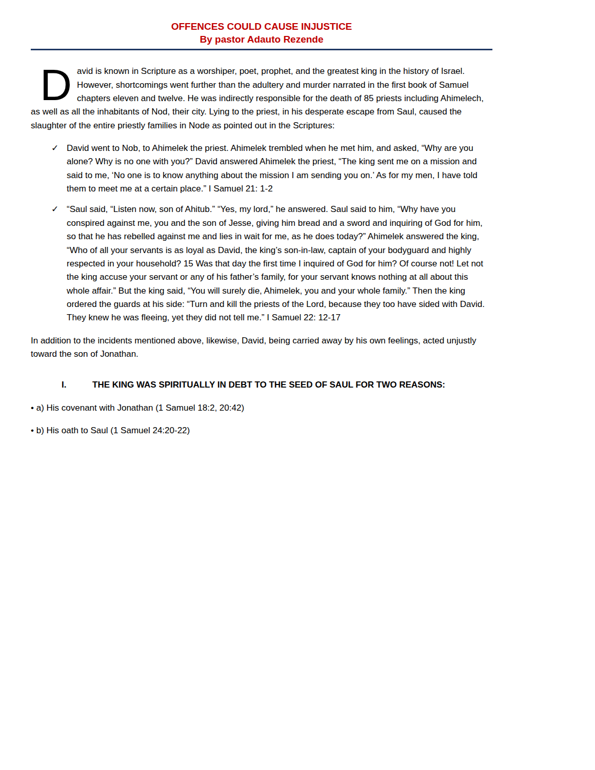OFFENCES COULD CAUSE INJUSTICE
By pastor Adauto Rezende
David is known in Scripture as a worshiper, poet, prophet, and the greatest king in the history of Israel. However, shortcomings went further than the adultery and murder narrated in the first book of Samuel chapters eleven and twelve. He was indirectly responsible for the death of 85 priests including Ahimelech, as well as all the inhabitants of Nod, their city. Lying to the priest, in his desperate escape from Saul, caused the slaughter of the entire priestly families in Node as pointed out in the Scriptures:
David went to Nob, to Ahimelek the priest. Ahimelek trembled when he met him, and asked, “Why are you alone? Why is no one with you?” David answered Ahimelek the priest, “The king sent me on a mission and said to me, ‘No one is to know anything about the mission I am sending you on.’ As for my men, I have told them to meet me at a certain place.” I Samuel 21: 1-2
“Saul said, “Listen now, son of Ahitub.” “Yes, my lord,” he answered. Saul said to him, “Why have you conspired against me, you and the son of Jesse, giving him bread and a sword and inquiring of God for him, so that he has rebelled against me and lies in wait for me, as he does today?” Ahimelek answered the king, “Who of all your servants is as loyal as David, the king’s son-in-law, captain of your bodyguard and highly respected in your household? 15 Was that day the first time I inquired of God for him? Of course not! Let not the king accuse your servant or any of his father’s family, for your servant knows nothing at all about this whole affair.” But the king said, “You will surely die, Ahimelek, you and your whole family.” Then the king ordered the guards at his side: “Turn and kill the priests of the Lord, because they too have sided with David. They knew he was fleeing, yet they did not tell me.” I Samuel 22: 12-17
In addition to the incidents mentioned above, likewise, David, being carried away by his own feelings, acted unjustly toward the son of Jonathan.
THE KING WAS SPIRITUALLY IN DEBT TO THE SEED OF SAUL FOR TWO REASONS:
• a) His covenant with Jonathan (1 Samuel 18:2, 20:42)
• b) His oath to Saul (1 Samuel 24:20-22)